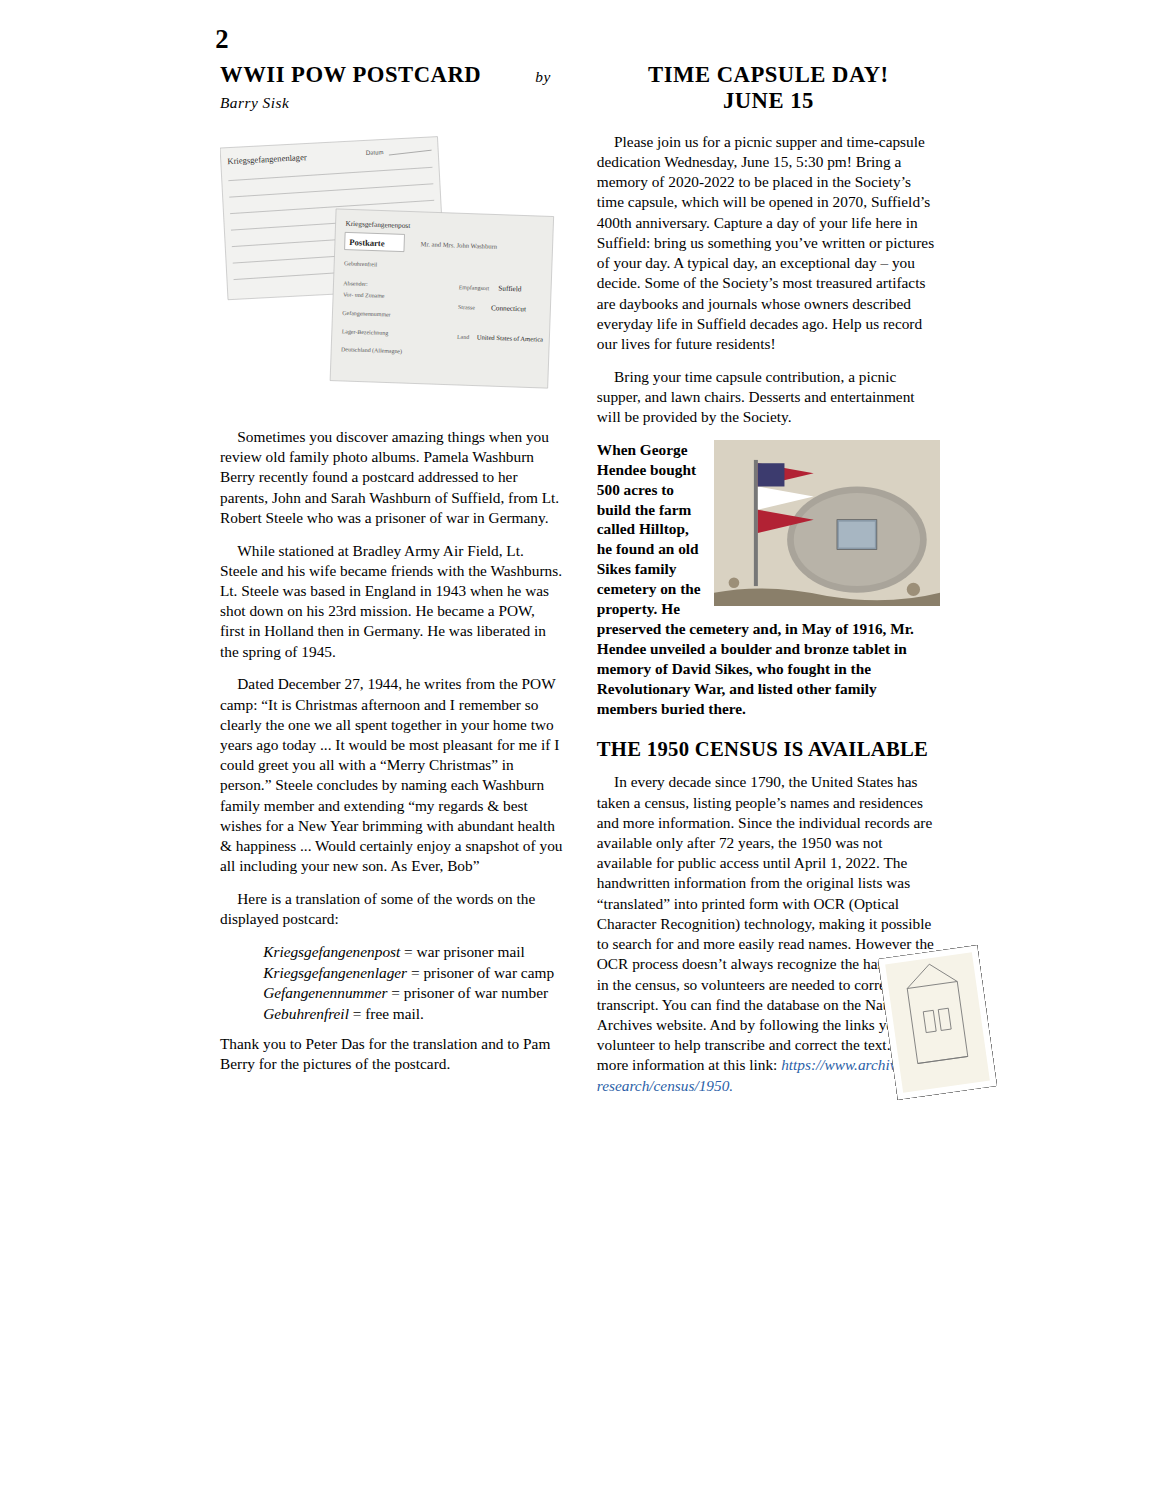2
WWII POW POSTCARD by Barry Sisk
Sometimes you discover amazing things when you review old family photo albums. Pamela Washburn Berry recently found a postcard addressed to her parents, John and Sarah Washburn of Suffield, from Lt. Robert Steele who was a prisoner of war in Germany.
While stationed at Bradley Army Air Field, Lt. Steele and his wife became friends with the Washburns. Lt. Steele was based in England in 1943 when he was shot down on his 23rd mission. He became a POW, first in Holland then in Germany. He was liberated in the spring of 1945.
Dated December 27, 1944, he writes from the POW camp: “It is Christmas afternoon and I remember so clearly the one we all spent together in your home two years ago today ... It would be most pleasant for me if I could greet you all with a “Merry Christmas” in person.” Steele concludes by naming each Washburn family member and extending “my regards & best wishes for a New Year brimming with abundant health & happiness ... Would certainly enjoy a snapshot of you all including your new son. As Ever, Bob”
Here is a translation of some of the words on the displayed postcard:
Kriegsgefangenenpost = war prisoner mail
Kriegsgefangenenlager = prisoner of war camp
Gefangenennummer = prisoner of war number
Gebuhrenfreil = free mail.
Thank you to Peter Das for the translation and to Pam Berry for the pictures of the postcard.
TIME CAPSULE DAY!
JUNE 15
Please join us for a picnic supper and time-capsule dedication Wednesday, June 15, 5:30 pm! Bring a memory of 2020-2022 to be placed in the Society’s time capsule, which will be opened in 2070, Suffield’s 400th anniversary. Capture a day of your life here in Suffield: bring us something you’ve written or pictures of your day. A typical day, an exceptional day – you decide. Some of the Society’s most treasured artifacts are daybooks and journals whose owners described everyday life in Suffield decades ago. Help us record our lives for future residents!
Bring your time capsule contribution, a picnic supper, and lawn chairs. Desserts and entertainment will be provided by the Society.
When George Hendee bought 500 acres to build the farm called Hilltop, he found an old Sikes family cemetery on the property. He preserved the cemetery and, in May of 1916, Mr. Hendee unveiled a boulder and bronze tablet in memory of David Sikes, who fought in the Revolutionary War, and listed other family members buried there.
THE 1950 CENSUS IS AVAILABLE
In every decade since 1790, the United States has taken a census, listing people’s names and residences and more information. Since the individual records are available only after 72 years, the 1950 was not available for public access until April 1, 2022. The handwritten information from the original lists was “translated” into printed form with OCR (Optical Character Recognition) technology, making it possible to search for and more easily read names. However the OCR process doesn’t always recognize the handwriting in the census, so volunteers are needed to correct the transcript. You can find the database on the National Archives website. And by following the links you can volunteer to help transcribe and correct the text. Find more information at this link: https://www.archives.gov/research/census/1950.